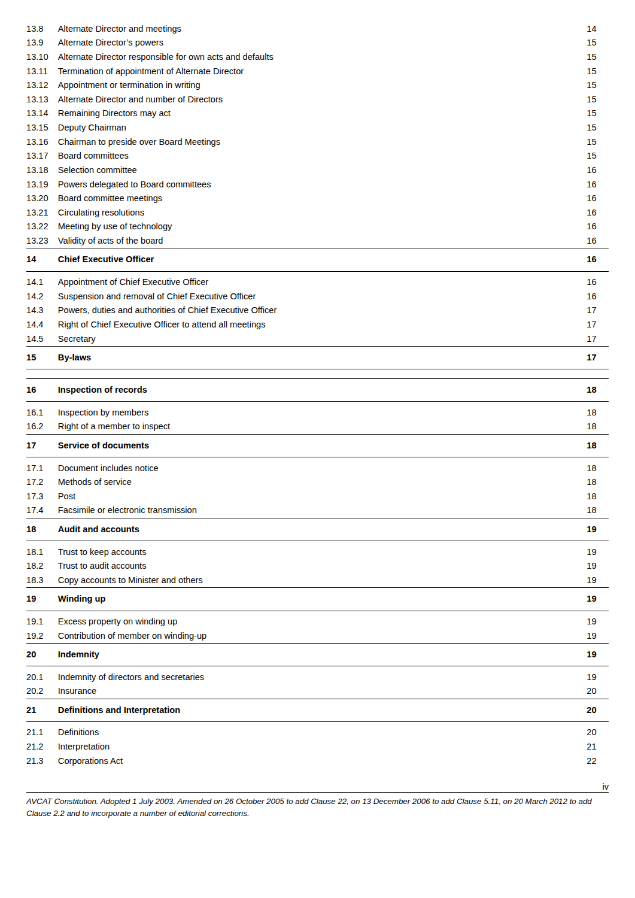| 13.8 | Alternate Director and meetings | 14 |
| 13.9 | Alternate Director’s powers | 15 |
| 13.10 | Alternate Director responsible for own acts and defaults | 15 |
| 13.11 | Termination of appointment of Alternate Director | 15 |
| 13.12 | Appointment or termination in writing | 15 |
| 13.13 | Alternate Director and number of Directors | 15 |
| 13.14 | Remaining Directors may act | 15 |
| 13.15 | Deputy Chairman | 15 |
| 13.16 | Chairman to preside over Board Meetings | 15 |
| 13.17 | Board committees | 15 |
| 13.18 | Selection committee | 16 |
| 13.19 | Powers delegated to Board committees | 16 |
| 13.20 | Board committee meetings | 16 |
| 13.21 | Circulating resolutions | 16 |
| 13.22 | Meeting by use of technology | 16 |
| 13.23 | Validity of acts of the board | 16 |
| 14 | Chief Executive Officer | 16 |
| 14.1 | Appointment of Chief Executive Officer | 16 |
| 14.2 | Suspension and removal of Chief Executive Officer | 16 |
| 14.3 | Powers, duties and authorities of Chief Executive Officer | 17 |
| 14.4 | Right of Chief Executive Officer to attend all meetings | 17 |
| 14.5 | Secretary | 17 |
| 15 | By-laws | 17 |
| 16 | Inspection of records | 18 |
| 16.1 | Inspection by members | 18 |
| 16.2 | Right of a member to inspect | 18 |
| 17 | Service of documents | 18 |
| 17.1 | Document includes notice | 18 |
| 17.2 | Methods of service | 18 |
| 17.3 | Post | 18 |
| 17.4 | Facsimile or electronic transmission | 18 |
| 18 | Audit and accounts | 19 |
| 18.1 | Trust to keep accounts | 19 |
| 18.2 | Trust to audit accounts | 19 |
| 18.3 | Copy accounts to Minister and others | 19 |
| 19 | Winding up | 19 |
| 19.1 | Excess property on winding up | 19 |
| 19.2 | Contribution of member on winding-up | 19 |
| 20 | Indemnity | 19 |
| 20.1 | Indemnity of directors and secretaries | 19 |
| 20.2 | Insurance | 20 |
| 21 | Definitions and Interpretation | 20 |
| 21.1 | Definitions | 20 |
| 21.2 | Interpretation | 21 |
| 21.3 | Corporations Act | 22 |
iv AVCAT Constitution. Adopted 1 July 2003. Amended on 26 October 2005 to add Clause 22, on 13 December 2006 to add Clause 5.11, on 20 March 2012 to add Clause 2.2 and to incorporate a number of editorial corrections.